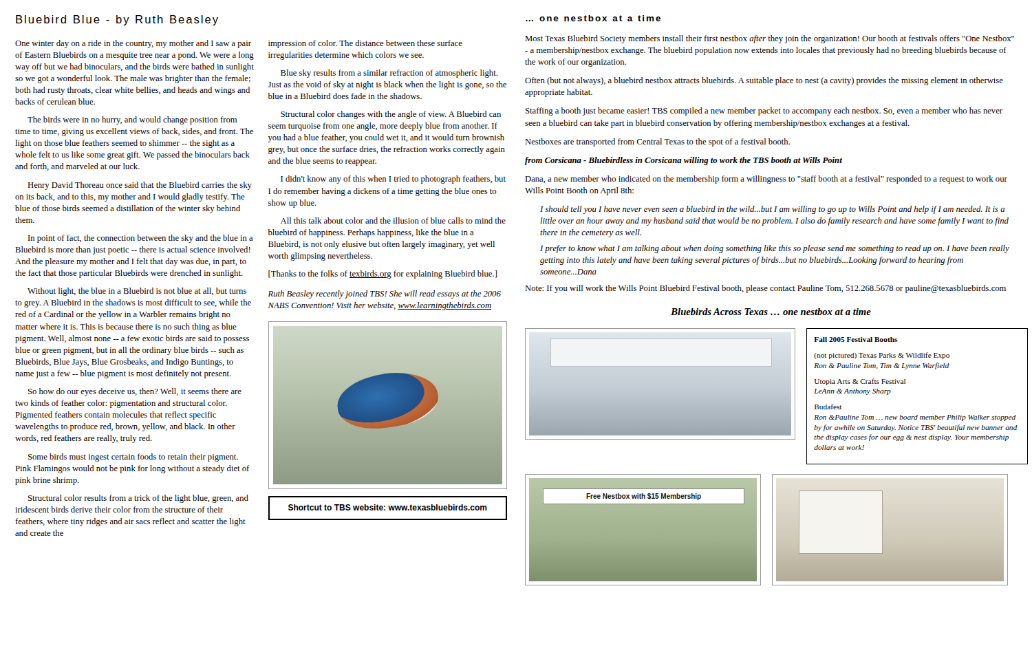Bluebird Blue - by Ruth Beasley
One winter day on a ride in the country, my mother and I saw a pair of Eastern Bluebirds on a mesquite tree near a pond. We were a long way off but we had binoculars, and the birds were bathed in sunlight so we got a wonderful look. The male was brighter than the female; both had rusty throats, clear white bellies, and heads and wings and backs of cerulean blue.
The birds were in no hurry, and would change position from time to time, giving us excellent views of back, sides, and front. The light on those blue feathers seemed to shimmer -- the sight as a whole felt to us like some great gift. We passed the binoculars back and forth, and marveled at our luck.
Henry David Thoreau once said that the Bluebird carries the sky on its back, and to this, my mother and I would gladly testify. The blue of those birds seemed a distillation of the winter sky behind them.
In point of fact, the connection between the sky and the blue in a Bluebird is more than just poetic -- there is actual science involved! And the pleasure my mother and I felt that day was due, in part, to the fact that those particular Bluebirds were drenched in sunlight.
Without light, the blue in a Bluebird is not blue at all, but turns to grey. A Bluebird in the shadows is most difficult to see, while the red of a Cardinal or the yellow in a Warbler remains bright no matter where it is. This is because there is no such thing as blue pigment. Well, almost none -- a few exotic birds are said to possess blue or green pigment, but in all the ordinary blue birds -- such as Bluebirds, Blue Jays, Blue Grosbeaks, and Indigo Buntings, to name just a few -- blue pigment is most definitely not present.
So how do our eyes deceive us, then? Well, it seems there are two kinds of feather color: pigmentation and structural color. Pigmented feathers contain molecules that reflect specific wavelengths to produce red, brown, yellow, and black. In other words, red feathers are really, truly red.
Some birds must ingest certain foods to retain their pigment. Pink Flamingos would not be pink for long without a steady diet of pink brine shrimp.
Structural color results from a trick of the light blue, green, and iridescent birds derive their color from the structure of their feathers, where tiny ridges and air sacs reflect and scatter the light and create the
impression of color. The distance between these surface irregularities determine which colors we see.
Blue sky results from a similar refraction of atmospheric light. Just as the void of sky at night is black when the light is gone, so the blue in a Bluebird does fade in the shadows.
Structural color changes with the angle of view. A Bluebird can seem turquoise from one angle, more deeply blue from another. If you had a blue feather, you could wet it, and it would turn brownish grey, but once the surface dries, the refraction works correctly again and the blue seems to reappear.
I didn't know any of this when I tried to photograph feathers, but I do remember having a dickens of a time getting the blue ones to show up blue.
All this talk about color and the illusion of blue calls to mind the bluebird of happiness. Perhaps happiness, like the blue in a Bluebird, is not only elusive but often largely imaginary, yet well worth glimpsing nevertheless.
[Thanks to the folks of texbirds.org for explaining Bluebird blue.]
Ruth Beasley recently joined TBS! She will read essays at the 2006 NABS Convention! Visit her website, www.learningthebirds.com
Shortcut to TBS website: www.texasbluebirds.com
… one nestbox at a time
Most Texas Bluebird Society members install their first nestbox after they join the organization! Our booth at festivals offers "One Nestbox" - a membership/nestbox exchange. The bluebird population now extends into locales that previously had no breeding bluebirds because of the work of our organization.
Often (but not always), a bluebird nestbox attracts bluebirds. A suitable place to nest (a cavity) provides the missing element in otherwise appropriate habitat.
Staffing a booth just became easier! TBS compiled a new member packet to accompany each nestbox. So, even a member who has never seen a bluebird can take part in bluebird conservation by offering membership/nestbox exchanges at a festival.
Nestboxes are transported from Central Texas to the spot of a festival booth.
from Corsicana - Bluebirdless in Corsicana willing to work the TBS booth at Wills Point
Dana, a new member who indicated on the membership form a willingness to "staff booth at a festival" responded to a request to work our Wills Point Booth on April 8th:
I should tell you I have never even seen a bluebird in the wild...but I am willing to go up to Wills Point and help if I am needed. It is a little over an hour away and my husband said that would be no problem. I also do family research and have some family I want to find there in the cemetery as well.
I prefer to know what I am talking about when doing something like this so please send me something to read up on. I have been really getting into this lately and have been taking several pictures of birds...but no bluebirds...Looking forward to hearing from someone...Dana
Note: If you will work the Wills Point Bluebird Festival booth, please contact Pauline Tom, 512.268.5678 or pauline@texasbluebirds.com
Bluebirds Across Texas … one nestbox at a time
Fall 2005 Festival Booths
(not pictured) Texas Parks & Wildlife Expo
Ron & Pauline Tom, Tim & Lynne Warfield
Utopia Arts & Crafts Festival
LeAnn & Anthony Sharp
Budafest
Ron &Pauline Tom … new board member Philip Walker stopped by for awhile on Saturday. Notice TBS' beautiful new banner and the display cases for our egg & nest display. Your membership dollars at work!